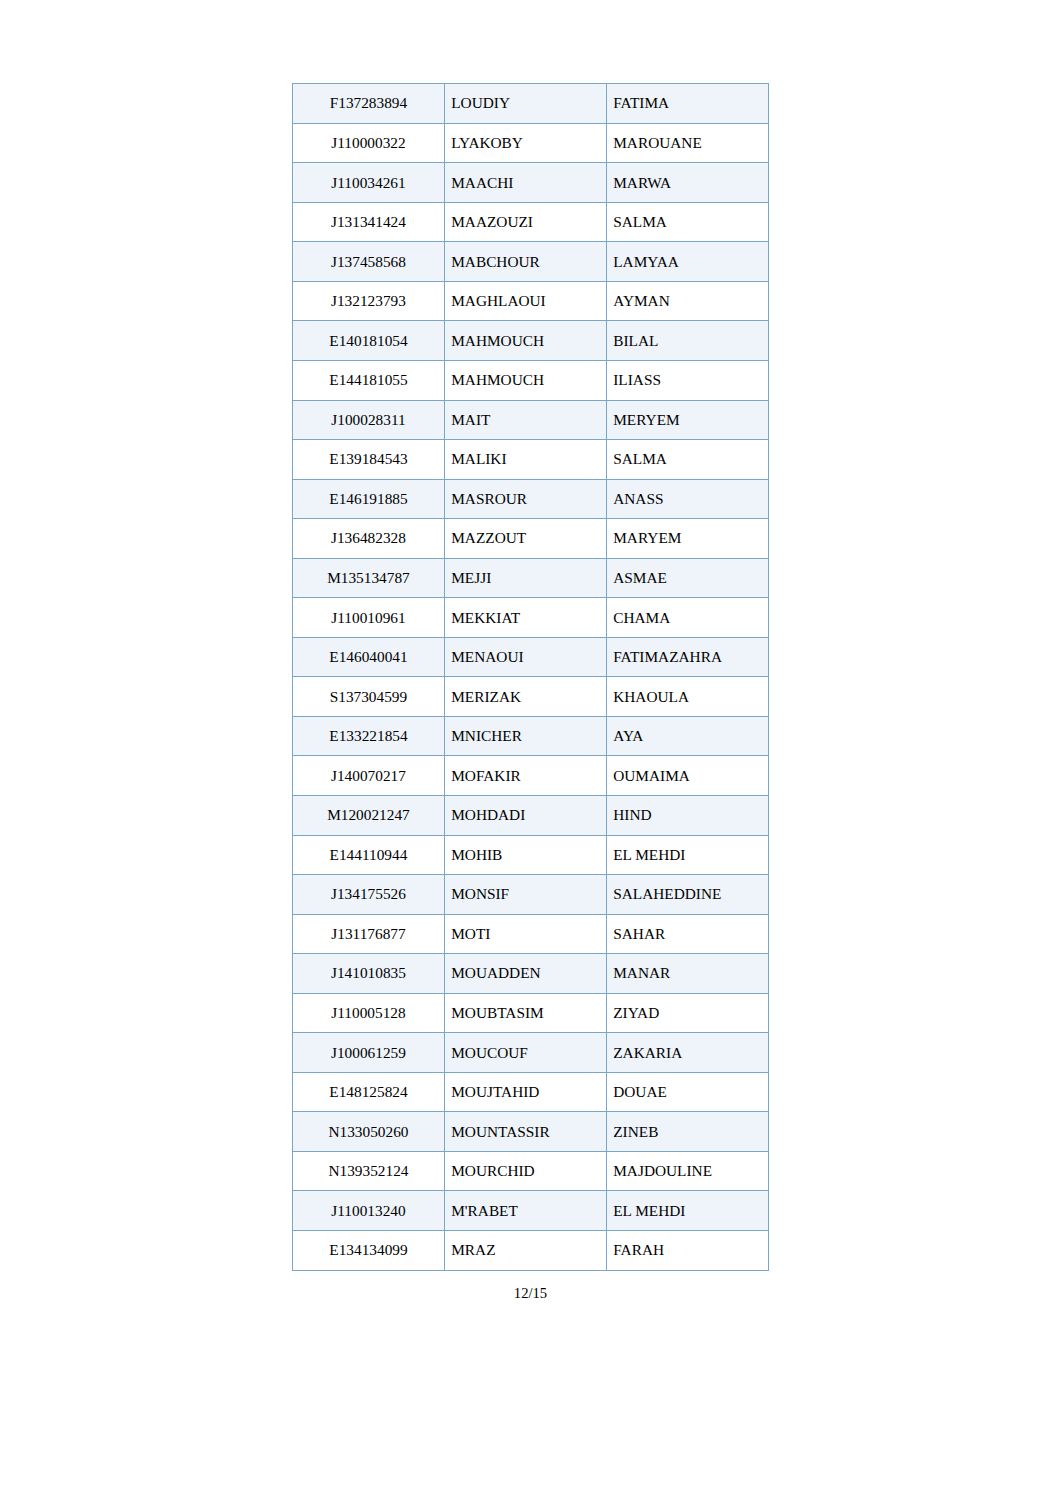| F137283894 | LOUDIY | FATIMA |
| J110000322 | LYAKOBY | MAROUANE |
| J110034261 | MAACHI | MARWA |
| J131341424 | MAAZOUZI | SALMA |
| J137458568 | MABCHOUR | LAMYAA |
| J132123793 | MAGHLAOUI | AYMAN |
| E140181054 | MAHMOUCH | BILAL |
| E144181055 | MAHMOUCH | ILIASS |
| J100028311 | MAIT | MERYEM |
| E139184543 | MALIKI | SALMA |
| E146191885 | MASROUR | ANASS |
| J136482328 | MAZZOUT | MARYEM |
| M135134787 | MEJJI | ASMAE |
| J110010961 | MEKKIAT | CHAMA |
| E146040041 | MENAOUI | FATIMAZAHRA |
| S137304599 | MERIZAK | KHAOULA |
| E133221854 | MNICHER | AYA |
| J140070217 | MOFAKIR | OUMAIMA |
| M120021247 | MOHDADI | HIND |
| E144110944 | MOHIB | EL MEHDI |
| J134175526 | MONSIF | SALAHEDDINE |
| J131176877 | MOTI | SAHAR |
| J141010835 | MOUADDEN | MANAR |
| J110005128 | MOUBTASIM | ZIYAD |
| J100061259 | MOUCOUF | ZAKARIA |
| E148125824 | MOUJTAHID | DOUAE |
| N133050260 | MOUNTASSIR | ZINEB |
| N139352124 | MOURCHID | MAJDOULINE |
| J110013240 | M'RABET | EL MEHDI |
| E134134099 | MRAZ | FARAH |
12/15